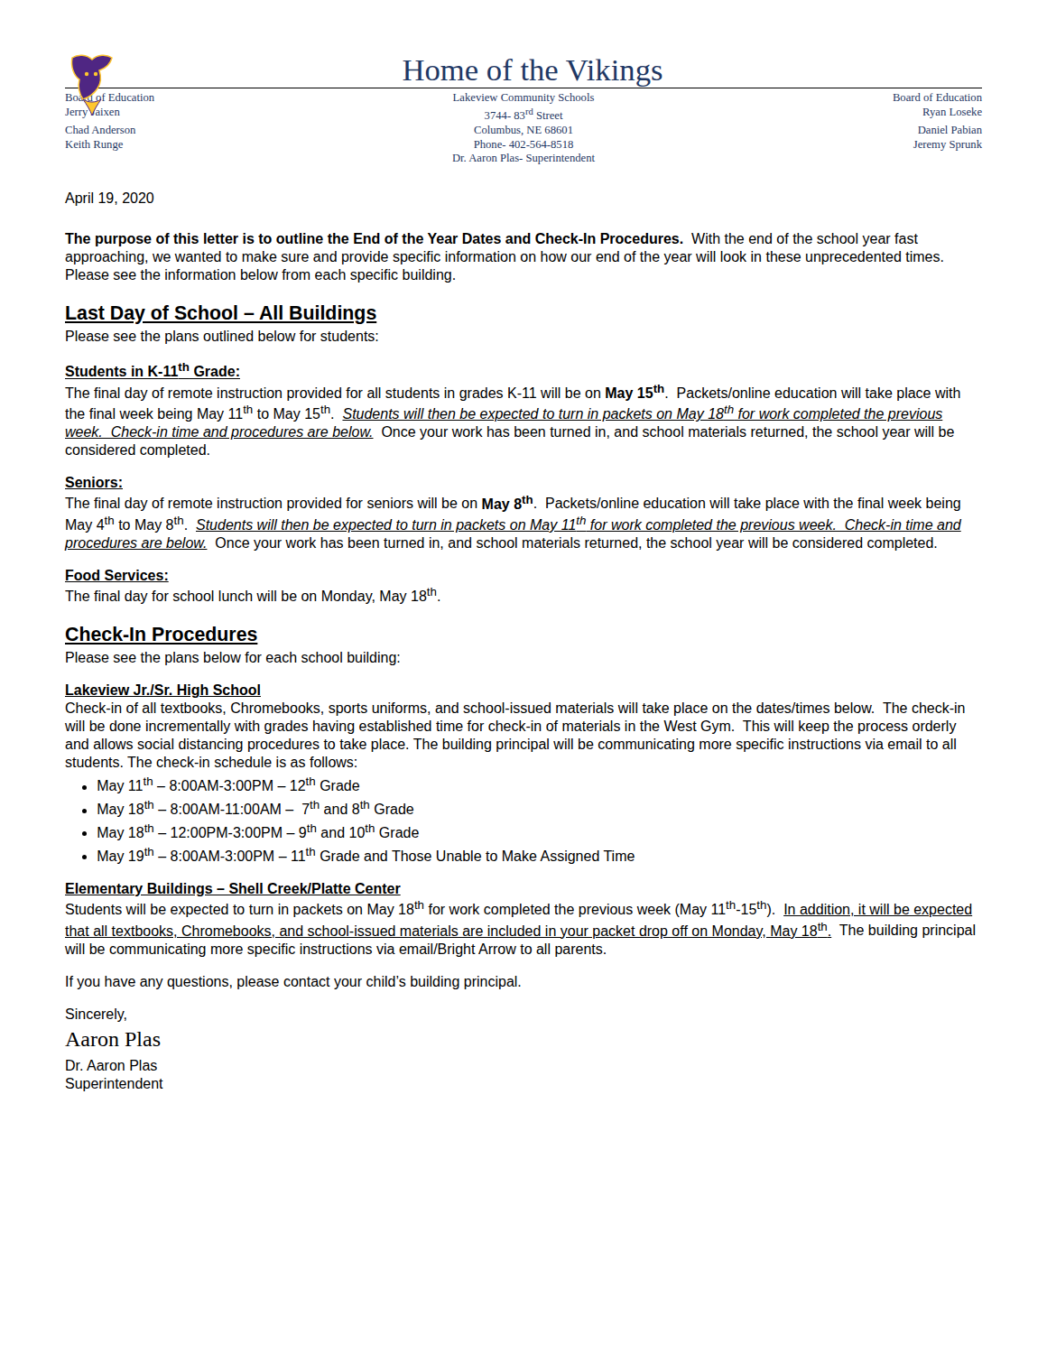Home of the Vikings
| Board of Education | Lakeview Community Schools | Board of Education |
| Jerry Jaixen | 3744- 83 rd Street | Ryan Loseke |
| Chad Anderson | Columbus, NE 68601 | Daniel Pabian |
| Keith Runge | Phone- 402-564-8518 | Jeremy Sprunk |
| | Dr. Aaron Plas- Superintendent | |
April 19, 2020
The purpose of this letter is to outline the End of the Year Dates and Check-In Procedures. With the end of the school year fast approaching, we wanted to make sure and provide specific information on how our end of the year will look in these unprecedented times. Please see the information below from each specific building.
Last Day of School – All Buildings
Please see the plans outlined below for students:
Students in K-11th Grade:
The final day of remote instruction provided for all students in grades K-11 will be on May 15th. Packets/online education will take place with the final week being May 11th to May 15th. Students will then be expected to turn in packets on May 18th for work completed the previous week. Check-in time and procedures are below. Once your work has been turned in, and school materials returned, the school year will be considered completed.
Seniors:
The final day of remote instruction provided for seniors will be on May 8th. Packets/online education will take place with the final week being May 4th to May 8th. Students will then be expected to turn in packets on May 11th for work completed the previous week. Check-in time and procedures are below. Once your work has been turned in, and school materials returned, the school year will be considered completed.
Food Services:
The final day for school lunch will be on Monday, May 18th.
Check-In Procedures
Please see the plans below for each school building:
Lakeview Jr./Sr. High School
Check-in of all textbooks, Chromebooks, sports uniforms, and school-issued materials will take place on the dates/times below. The check-in will be done incrementally with grades having established time for check-in of materials in the West Gym. This will keep the process orderly and allows social distancing procedures to take place. The building principal will be communicating more specific instructions via email to all students. The check-in schedule is as follows:
May 11th – 8:00AM-3:00PM – 12th Grade
May 18th – 8:00AM-11:00AM – 7th and 8th Grade
May 18th – 12:00PM-3:00PM – 9th and 10th Grade
May 19th – 8:00AM-3:00PM – 11th Grade and Those Unable to Make Assigned Time
Elementary Buildings – Shell Creek/Platte Center
Students will be expected to turn in packets on May 18th for work completed the previous week (May 11th-15th). In addition, it will be expected that all textbooks, Chromebooks, and school-issued materials are included in your packet drop off on Monday, May 18th. The building principal will be communicating more specific instructions via email/Bright Arrow to all parents.
If you have any questions, please contact your child’s building principal.
Sincerely,
Aaron Plas
Dr. Aaron Plas
Superintendent